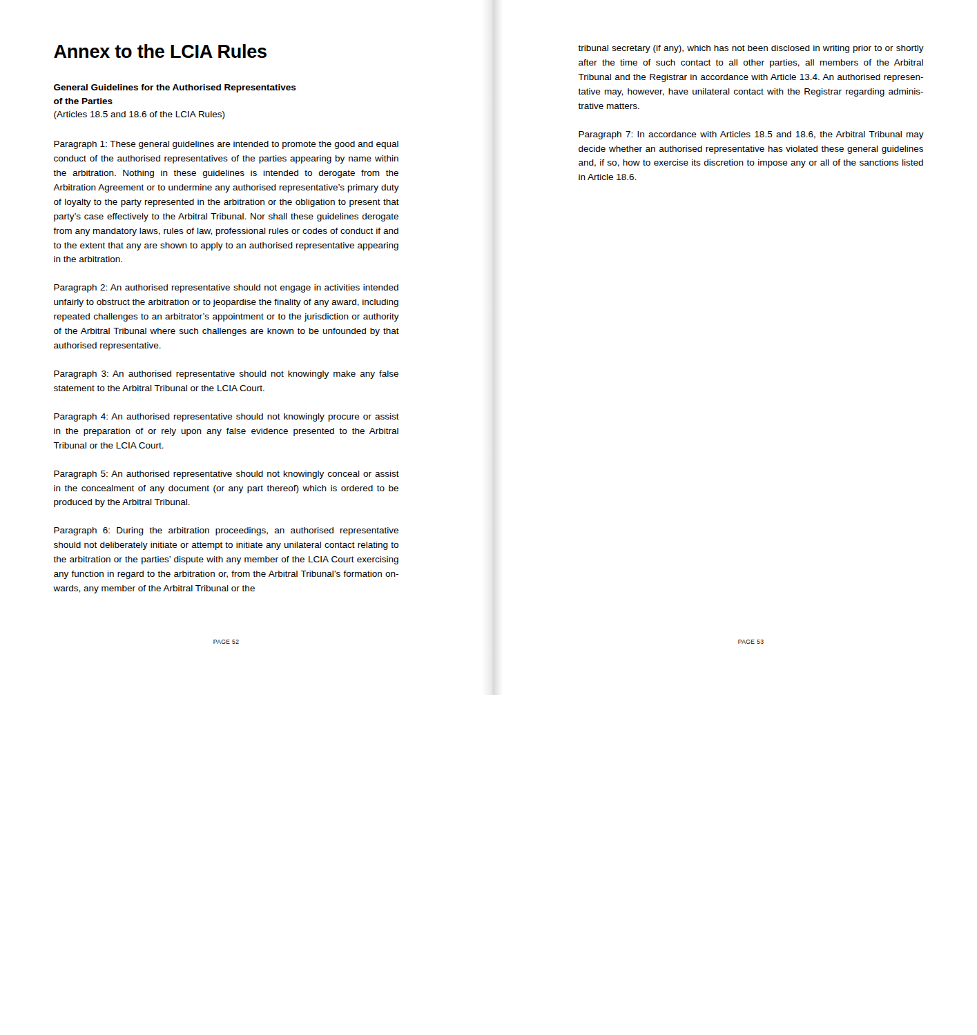Annex to the LCIA Rules
General Guidelines for the Authorised Representatives
of the Parties
(Articles 18.5 and 18.6 of the LCIA Rules)
Paragraph 1: These general guidelines are intended to promote the good and equal conduct of the authorised representatives of the parties appearing by name within the arbitration. Nothing in these guidelines is intended to derogate from the Arbitration Agreement or to undermine any authorised representative’s primary duty of loyalty to the party represented in the arbitration or the obligation to present that party’s case effectively to the Arbitral Tribunal. Nor shall these guidelines derogate from any mandatory laws, rules of law, professional rules or codes of conduct if and to the extent that any are shown to apply to an authorised representative appearing in the arbitration.
Paragraph 2: An authorised representative should not engage in activities intended unfairly to obstruct the arbitration or to jeopardise the finality of any award, including repeated challenges to an arbitrator’s appointment or to the jurisdiction or authority of the Arbitral Tribunal where such challenges are known to be unfounded by that authorised representative.
Paragraph 3: An authorised representative should not knowingly make any false statement to the Arbitral Tribunal or the LCIA Court.
Paragraph 4: An authorised representative should not knowingly procure or assist in the preparation of or rely upon any false evidence presented to the Arbitral Tribunal or the LCIA Court.
Paragraph 5: An authorised representative should not knowingly conceal or assist in the concealment of any document (or any part thereof) which is ordered to be produced by the Arbitral Tribunal.
Paragraph 6: During the arbitration proceedings, an authorised representative should not deliberately initiate or attempt to initiate any unilateral contact relating to the arbitration or the parties’ dispute with any member of the LCIA Court exercising any function in regard to the arbitration or, from the Arbitral Tribunal’s formation onwards, any member of the Arbitral Tribunal or the
tribunal secretary (if any), which has not been disclosed in writing prior to or shortly after the time of such contact to all other parties, all members of the Arbitral Tribunal and the Registrar in accordance with Article 13.4. An authorised representative may, however, have unilateral contact with the Registrar regarding administrative matters.
Paragraph 7: In accordance with Articles 18.5 and 18.6, the Arbitral Tribunal may decide whether an authorised representative has violated these general guidelines and, if so, how to exercise its discretion to impose any or all of the sanctions listed in Article 18.6.
PAGE 52
PAGE 53